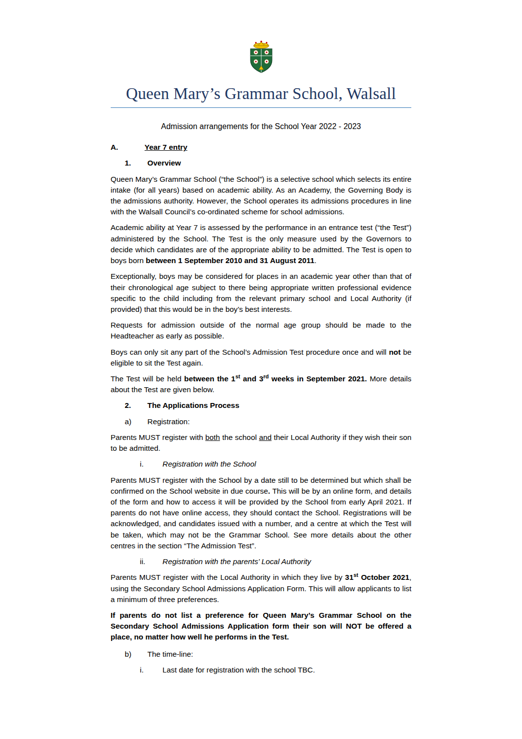Queen Mary’s Grammar School, Walsall
Admission arrangements for the School Year 2022 - 2023
A.
Year 7 entry
1.
Overview
Queen Mary’s Grammar School (“the School”) is a selective school which selects its entire intake (for all years) based on academic ability. As an Academy, the Governing Body is the admissions authority. However, the School operates its admissions procedures in line with the Walsall Council’s co-ordinated scheme for school admissions.
Academic ability at Year 7 is assessed by the performance in an entrance test (“the Test”) administered by the School. The Test is the only measure used by the Governors to decide which candidates are of the appropriate ability to be admitted. The Test is open to boys born between 1 September 2010 and 31 August 2011.
Exceptionally, boys may be considered for places in an academic year other than that of their chronological age subject to there being appropriate written professional evidence specific to the child including from the relevant primary school and Local Authority (if provided) that this would be in the boy’s best interests.
Requests for admission outside of the normal age group should be made to the Headteacher as early as possible.
Boys can only sit any part of the School’s Admission Test procedure once and will not be eligible to sit the Test again.
The Test will be held between the 1st and 3rd weeks in September 2021. More details about the Test are given below.
2.
The Applications Process
a)
Registration:
Parents MUST register with both the school and their Local Authority if they wish their son to be admitted.
i.
Registration with the School
Parents MUST register with the School by a date still to be determined but which shall be confirmed on the School website in due course. This will be by an online form, and details of the form and how to access it will be provided by the School from early April 2021. If parents do not have online access, they should contact the School. Registrations will be acknowledged, and candidates issued with a number, and a centre at which the Test will be taken, which may not be the Grammar School. See more details about the other centres in the section “The Admission Test”.
ii.
Registration with the parents’ Local Authority
Parents MUST register with the Local Authority in which they live by 31st October 2021, using the Secondary School Admissions Application Form. This will allow applicants to list a minimum of three preferences.
If parents do not list a preference for Queen Mary’s Grammar School on the Secondary School Admissions Application form their son will NOT be offered a place, no matter how well he performs in the Test.
b)
The time-line:
i.
Last date for registration with the school TBC.